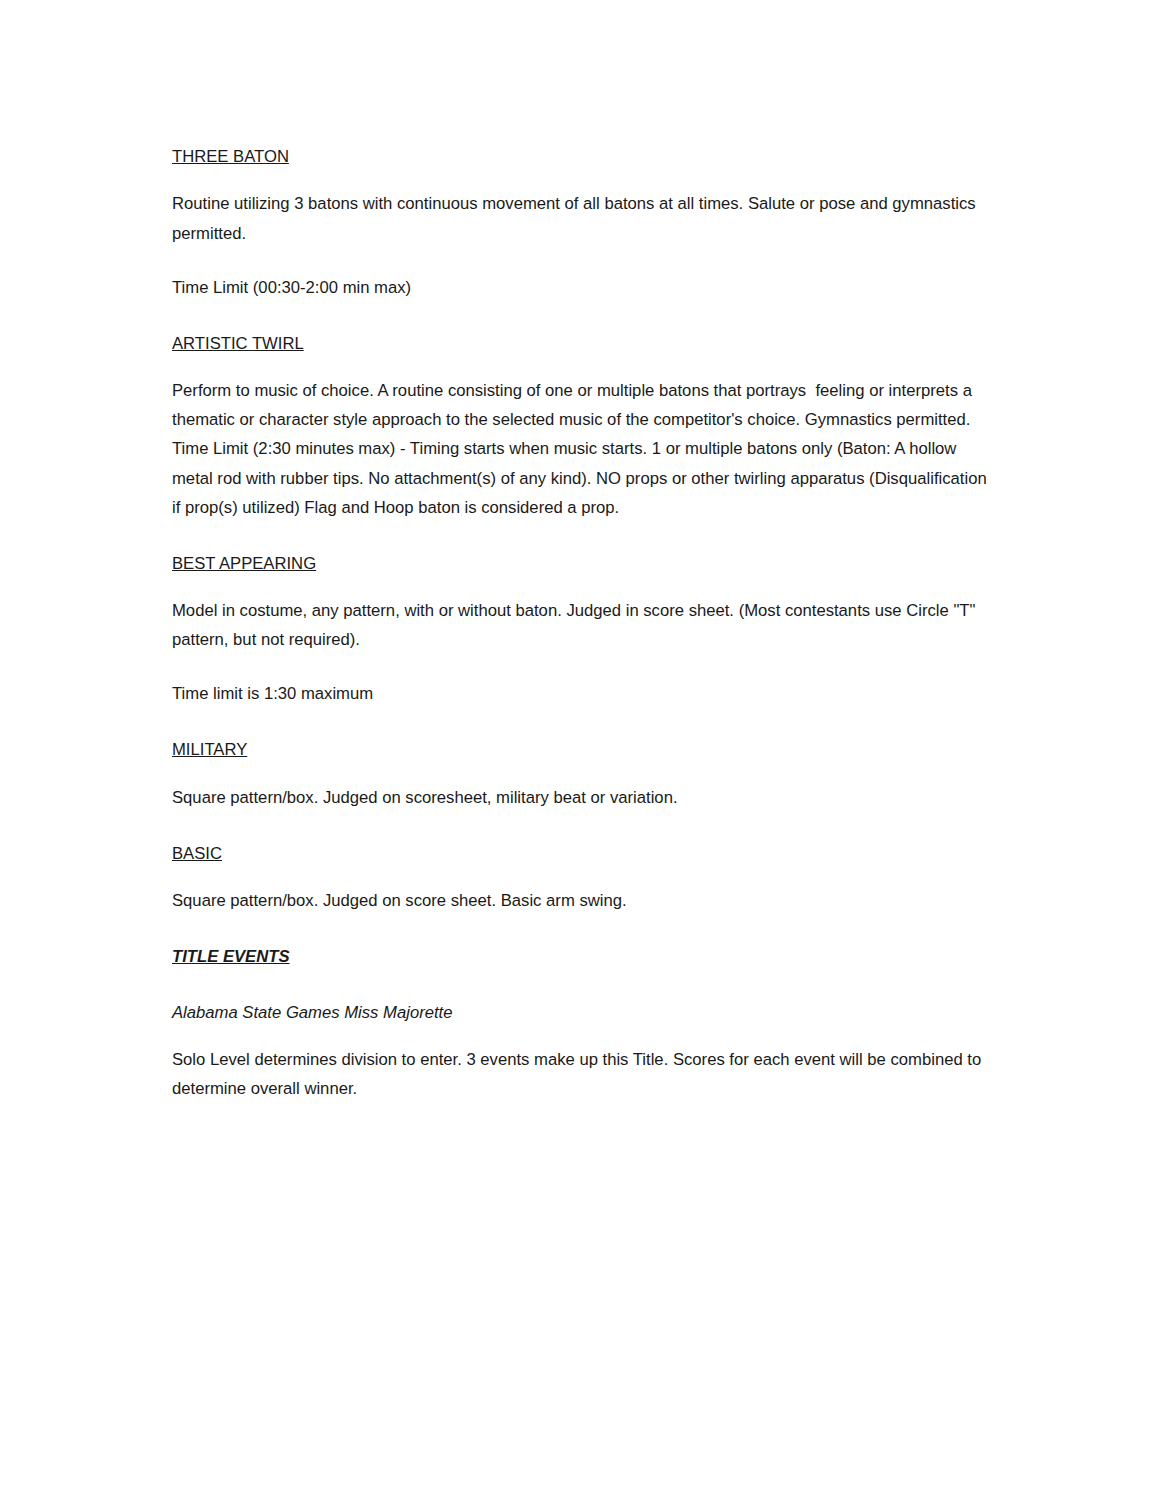THREE BATON
Routine utilizing 3 batons with continuous movement of all batons at all times. Salute or pose and gymnastics permitted.
Time Limit (00:30-2:00 min max)
ARTISTIC TWIRL
Perform to music of choice. A routine consisting of one or multiple batons that portrays feeling or interprets a thematic or character style approach to the selected music of the competitor's choice. Gymnastics permitted. Time Limit (2:30 minutes max) - Timing starts when music starts. 1 or multiple batons only (Baton: A hollow metal rod with rubber tips. No attachment(s) of any kind). NO props or other twirling apparatus (Disqualification if prop(s) utilized) Flag and Hoop baton is considered a prop.
BEST APPEARING
Model in costume, any pattern, with or without baton. Judged in score sheet. (Most contestants use Circle "T" pattern, but not required).
Time limit is 1:30 maximum
MILITARY
Square pattern/box. Judged on scoresheet, military beat or variation.
BASIC
Square pattern/box. Judged on score sheet. Basic arm swing.
TITLE EVENTS
Alabama State Games Miss Majorette
Solo Level determines division to enter. 3 events make up this Title. Scores for each event will be combined to determine overall winner.